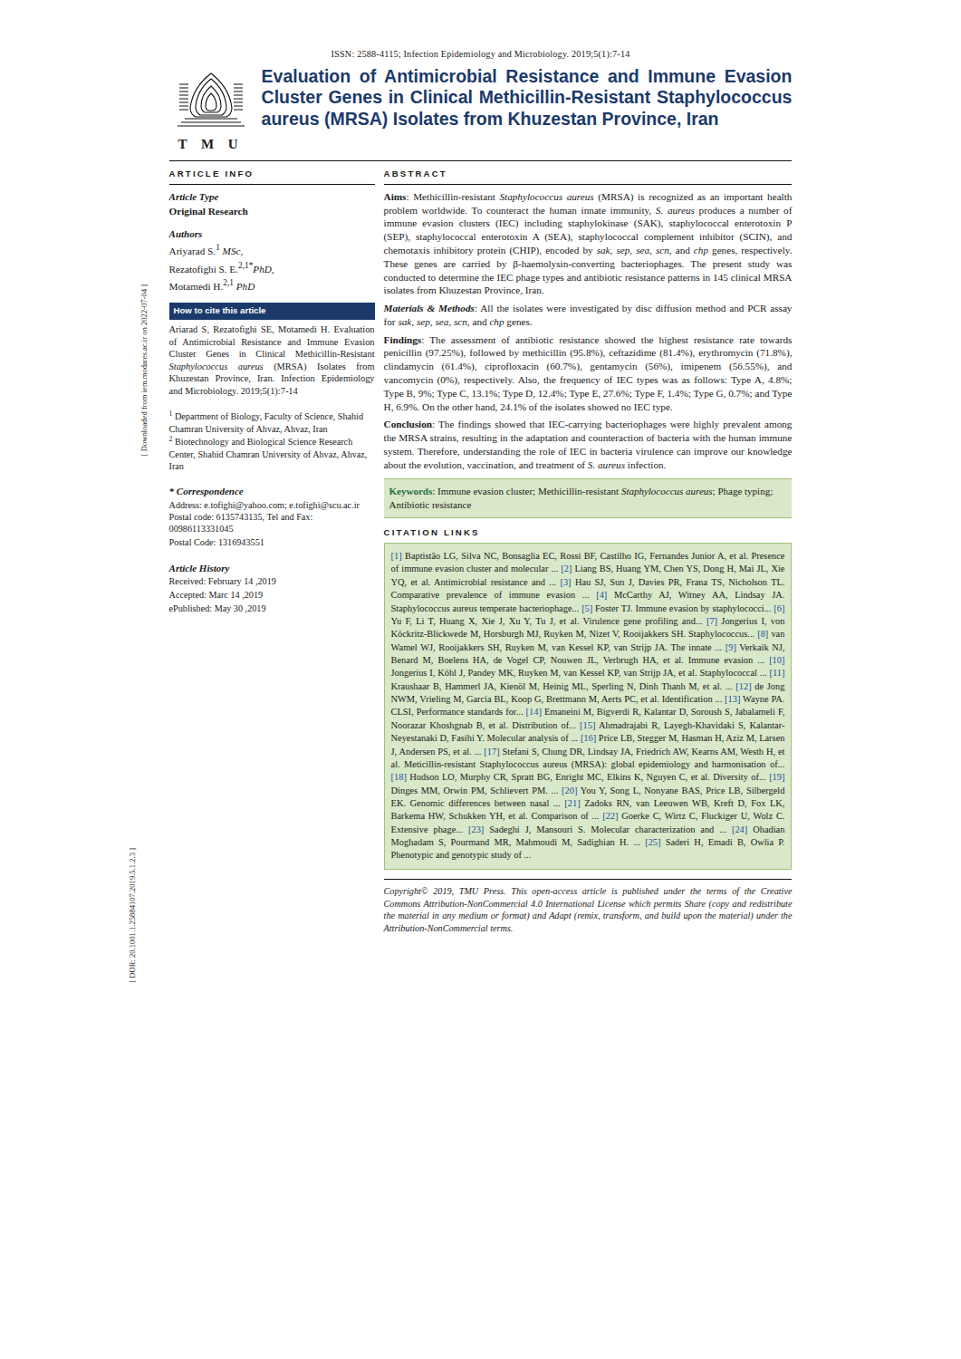[ Downloaded from iem.modares.ac.ir on 2022-07-04 ]
[ DOR: 20.1001.1.25884107.2019.5.1.2.3 ]
ISSN: 2588-4115; Infection Epidemiology and Microbiology. 2019;5(1):7-14
T M U
Evaluation of Antimicrobial Resistance and Immune Evasion Cluster Genes in Clinical Methicillin-Resistant Staphylococcus aureus (MRSA) Isolates from Khuzestan Province, Iran
Article Info
Article Type
Original Research
Authors
Ariyarad S.1 MSc,
Rezatofighi S. E.2,1*PhD,
Motamedi H.2,1 PhD
How to cite this article
Ariarad S, Rezatofighi SE, Motamedi H. Evaluation of Antimicrobial Resistance and Immune Evasion Cluster Genes in Clinical Methicillin-Resistant Staphylococcus aureus (MRSA) Isolates from Khuzestan Province, Iran. Infection Epidemiology and Microbiology. 2019;5(1):7-14
1 Department of Biology, Faculty of Science, Shahid Chamran University of Ahvaz, Ahvaz, Iran
2 Biotechnology and Biological Science Research Center, Shahid Chamran University of Ahvaz, Ahvaz, Iran
* Correspondence
Address: e.tofighi@yahoo.com; e.tofighi@scu.ac.ir Postal code: 6135743135, Tel and Fax: 00986113331045
Postal Code: 1316943551
Article History
Received: February 14 ,2019
Accepted: Marc 14 ,2019
ePublished: May 30 ,2019
Abstract
Aims: Methicillin-resistant Staphylococcus aureus (MRSA) is recognized as an important health problem worldwide. To counteract the human innate immunity, S. aureus produces a number of immune evasion clusters (IEC) including staphylokinase (SAK), staphylococcal enterotoxin P (SEP), staphylococcal enterotoxin A (SEA), staphylococcal complement inhibitor (SCIN), and chemotaxis inhibitory protein (CHIP), encoded by sak, sep, sea, scn, and chp genes, respectively. These genes are carried by β-haemolysin-converting bacteriophages. The present study was conducted to determine the IEC phage types and antibiotic resistance patterns in 145 clinical MRSA isolates from Khuzestan Province, Iran.
Materials & Methods: All the isolates were investigated by disc diffusion method and PCR assay for sak, sep, sea, scn, and chp genes.
Findings: The assessment of antibiotic resistance showed the highest resistance rate towards penicillin (97.25%), followed by methicillin (95.8%), ceftazidime (81.4%), erythromycin (71.8%), clindamycin (61.4%), ciprofloxacin (60.7%), gentamycin (56%), imipenem (56.55%), and vancomycin (0%), respectively. Also, the frequency of IEC types was as follows: Type A, 4.8%; Type B, 9%; Type C, 13.1%; Type D, 12.4%; Type E, 27.6%; Type F, 1.4%; Type G, 0.7%; and Type H, 6.9%. On the other hand, 24.1% of the isolates showed no IEC type.
Conclusion: The findings showed that IEC-carrying bacteriophages were highly prevalent among the MRSA strains, resulting in the adaptation and counteraction of bacteria with the human immune system. Therefore, understanding the role of IEC in bacteria virulence can improve our knowledge about the evolution, vaccination, and treatment of S. aureus infection.
Keywords: Immune evasion cluster; Methicillin-resistant Staphylococcus aureus; Phage typing; Antibiotic resistance
Citation Links
[1] Baptistão LG, Silva NC, Bonsaglia EC, Rossi BF, Castilho IG, Fernandes Junior A, et al. Presence of immune evasion cluster and molecular ... [2] Liang BS, Huang YM, Chen YS, Dong H, Mai JL, Xie YQ, et al. Antimicrobial resistance and ... [3] Hau SJ, Sun J, Davies PR, Frana TS, Nicholson TL. Comparative prevalence of immune evasion ... [4] McCarthy AJ, Witney AA, Lindsay JA. Staphylococcus aureus temperate bacteriophage... [5] Foster TJ. Immune evasion by staphylococci... [6] Yu F, Li T, Huang X, Xie J, Xu Y, Tu J, et al. Virulence gene profiling and... [7] Jongerius I, von Köckritz-Blickwede M, Horsburgh MJ, Ruyken M, Nizet V, Rooijakkers SH. Staphylococcus... [8] van Wamel WJ, Rooijakkers SH, Ruyken M, van Kessel KP, van Strijp JA. The innate ... [9] Verkaik NJ, Benard M, Boelens HA, de Vogel CP, Nouwen JL, Verbrugh HA, et al. Immune evasion ... [10] Jongerius I, Köhl J, Pandey MK, Ruyken M, van Kessel KP, van Strijp JA, et al. Staphylococcal ... [11] Kraushaar B, Hammerl JA, Kienöl M, Heinig ML, Sperling N, Dinh Thanh M, et al. ... [12] de Jong NWM, Vrieling M, Garcia BL, Koop G, Brettmann M, Aerts PC, et al. Identification ... [13] Wayne PA. CLSI, Performance standards for... [14] Emaneini M, Bigverdi R, Kalantar D, Soroush S, Jabalameli F, Noorazar Khoshgnab B, et al. Distribution of... [15] Ahmadrajabi R, Layegh-Khavidaki S, Kalantar-Neyestanaki D, Fasihi Y. Molecular analysis of ... [16] Price LB, Stegger M, Hasman H, Aziz M, Larsen J, Andersen PS, et al. ... [17] Stefani S, Chung DR, Lindsay JA, Friedrich AW, Kearns AM, Westh H, et al. Meticillin-resistant Staphylococcus aureus (MRSA): global epidemiology and harmonisation of... [18] Hudson LO, Murphy CR, Spratt BG, Enright MC, Elkins K, Nguyen C, et al. Diversity of... [19] Dinges MM, Orwin PM, Schlievert PM. ... [20] You Y, Song L, Nonyane BAS, Price LB, Silbergeld EK. Genomic differences between nasal ... [21] Zadoks RN, van Leeuwen WB, Kreft D, Fox LK, Barkema HW, Schukken YH, et al. Comparison of ... [22] Goerke C, Wirtz C, Fluckiger U, Wolz C. Extensive phage... [23] Sadeghi J, Mansouri S. Molecular characterization and ... [24] Ohadian Moghadam S, Pourmand MR, Mahmoudi M, Sadighian H. ... [25] Saderi H, Emadi B, Owlia P. Phenotypic and genotypic study of ...
Copyright© 2019, TMU Press. This open-access article is published under the terms of the Creative Commons Attribution-NonCommercial 4.0 International License which permits Share (copy and redistribute the material in any medium or format) and Adapt (remix, transform, and build upon the material) under the Attribution-NonCommercial terms.